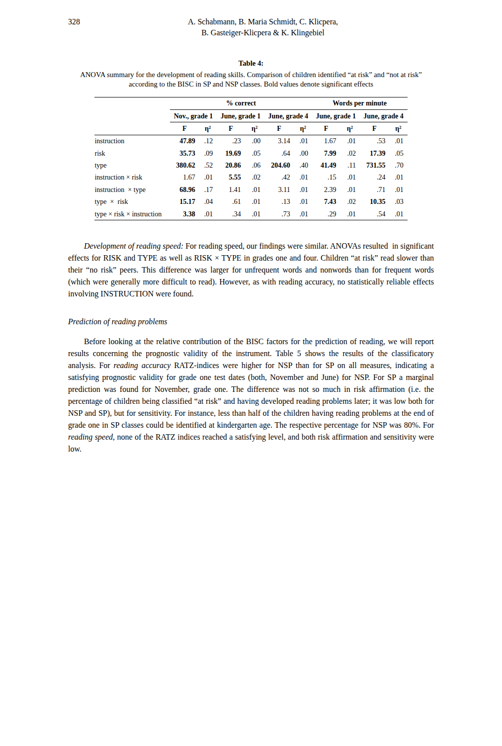328
A. Schabmann, B. Maria Schmidt, C. Klicpera,
B. Gasteiger-Klicpera & K. Klingebiel
Table 4: ANOVA summary for the development of reading skills. Comparison of children identified “at risk” and “not at risk” according to the BISC in SP and NSP classes. Bold values denote significant effects
| | % correct | Words per minute |
| --- | --- | --- |
| | Nov., grade 1 | June, grade 1 | June, grade 4 | June, grade 1 | June, grade 4 |
| | F | η² | F | η² | F | η² | F | η² | F | η² |
| instruction | 47.89 | .12 | .23 | .00 | 3.14 | .01 | 1.67 | .01 | .53 | .01 |
| risk | 35.73 | .09 | 19.69 | .05 | .64 | .00 | 7.99 | .02 | 17.39 | .05 |
| type | 380.62 | .52 | 20.86 | .06 | 204.60 | .40 | 41.49 | .11 | 731.55 | .70 |
| instruction × risk | 1.67 | .01 | 5.55 | .02 | .42 | .01 | .15 | .01 | .24 | .01 |
| instruction × type | 68.96 | .17 | 1.41 | .01 | 3.11 | .01 | 2.39 | .01 | .71 | .01 |
| type × risk | 15.17 | .04 | .61 | .01 | .13 | .01 | 7.43 | .02 | 10.35 | .03 |
| type × risk × instruction | 3.38 | .01 | .34 | .01 | .73 | .01 | .29 | .01 | .54 | .01 |
Development of reading speed: For reading speed, our findings were similar. ANOVAs resulted in significant effects for RISK and TYPE as well as RISK × TYPE in grades one and four. Children “at risk” read slower than their “no risk” peers. This difference was larger for unfrequent words and nonwords than for frequent words (which were generally more difficult to read). However, as with reading accuracy, no statistically reliable effects involving INSTRUCTION were found.
Prediction of reading problems
Before looking at the relative contribution of the BISC factors for the prediction of reading, we will report results concerning the prognostic validity of the instrument. Table 5 shows the results of the classificatory analysis. For reading accuracy RATZ-indices were higher for NSP than for SP on all measures, indicating a satisfying prognostic validity for grade one test dates (both, November and June) for NSP. For SP a marginal prediction was found for November, grade one. The difference was not so much in risk affirmation (i.e. the percentage of children being classified “at risk” and having developed reading problems later; it was low both for NSP and SP), but for sensitivity. For instance, less than half of the children having reading problems at the end of grade one in SP classes could be identified at kindergarten age. The respective percentage for NSP was 80%. For reading speed, none of the RATZ indices reached a satisfying level, and both risk affirmation and sensitivity were low.